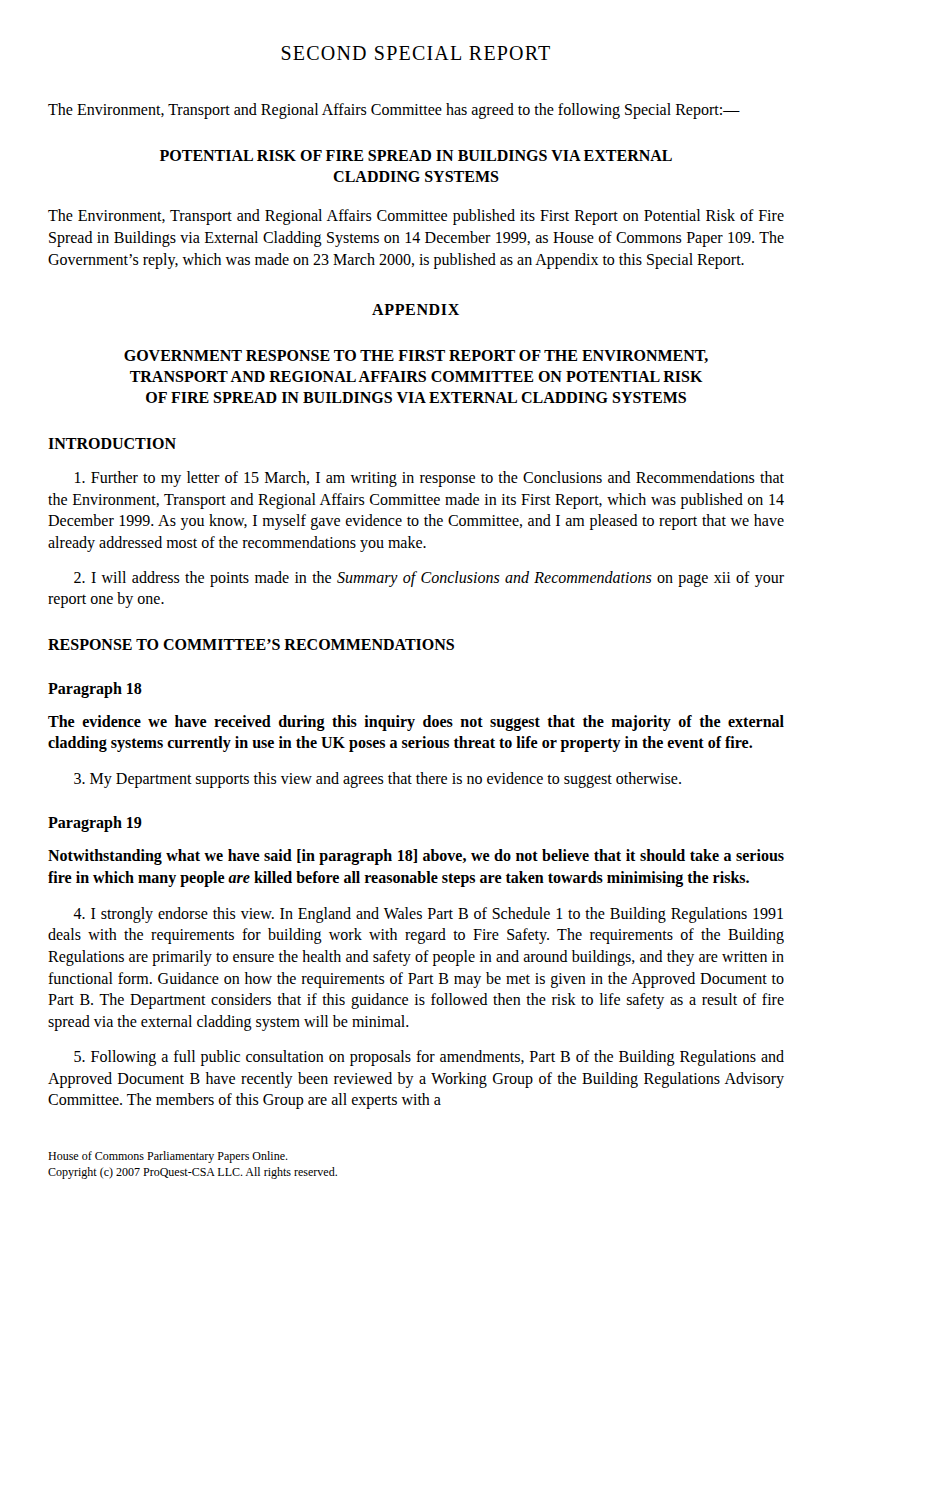SECOND SPECIAL REPORT
The Environment, Transport and Regional Affairs Committee has agreed to the following Special Report:—
POTENTIAL RISK OF FIRE SPREAD IN BUILDINGS VIA EXTERNAL
CLADDING SYSTEMS
The Environment, Transport and Regional Affairs Committee published its First Report on Potential Risk of Fire Spread in Buildings via External Cladding Systems on 14 December 1999, as House of Commons Paper 109. The Government’s reply, which was made on 23 March 2000, is published as an Appendix to this Special Report.
APPENDIX
GOVERNMENT RESPONSE TO THE FIRST REPORT OF THE ENVIRONMENT,
TRANSPORT AND REGIONAL AFFAIRS COMMITTEE ON POTENTIAL RISK
OF FIRE SPREAD IN BUILDINGS VIA EXTERNAL CLADDING SYSTEMS
INTRODUCTION
1. Further to my letter of 15 March, I am writing in response to the Conclusions and Recommendations that the Environment, Transport and Regional Affairs Committee made in its First Report, which was published on 14 December 1999. As you know, I myself gave evidence to the Committee, and I am pleased to report that we have already addressed most of the recommendations you make.
2. I will address the points made in the Summary of Conclusions and Recommendations on page xii of your report one by one.
RESPONSE TO COMMITTEE’S RECOMMENDATIONS
Paragraph 18
The evidence we have received during this inquiry does not suggest that the majority of the external cladding systems currently in use in the UK poses a serious threat to life or property in the event of fire.
3. My Department supports this view and agrees that there is no evidence to suggest otherwise.
Paragraph 19
Notwithstanding what we have said [in paragraph 18] above, we do not believe that it should take a serious fire in which many people are killed before all reasonable steps are taken towards minimising the risks.
4. I strongly endorse this view. In England and Wales Part B of Schedule 1 to the Building Regulations 1991 deals with the requirements for building work with regard to Fire Safety. The requirements of the Building Regulations are primarily to ensure the health and safety of people in and around buildings, and they are written in functional form. Guidance on how the requirements of Part B may be met is given in the Approved Document to Part B. The Department considers that if this guidance is followed then the risk to life safety as a result of fire spread via the external cladding system will be minimal.
5. Following a full public consultation on proposals for amendments, Part B of the Building Regulations and Approved Document B have recently been reviewed by a Working Group of the Building Regulations Advisory Committee. The members of this Group are all experts with a
House of Commons Parliamentary Papers Online. Copyright (c) 2007 ProQuest-CSA LLC. All rights reserved.